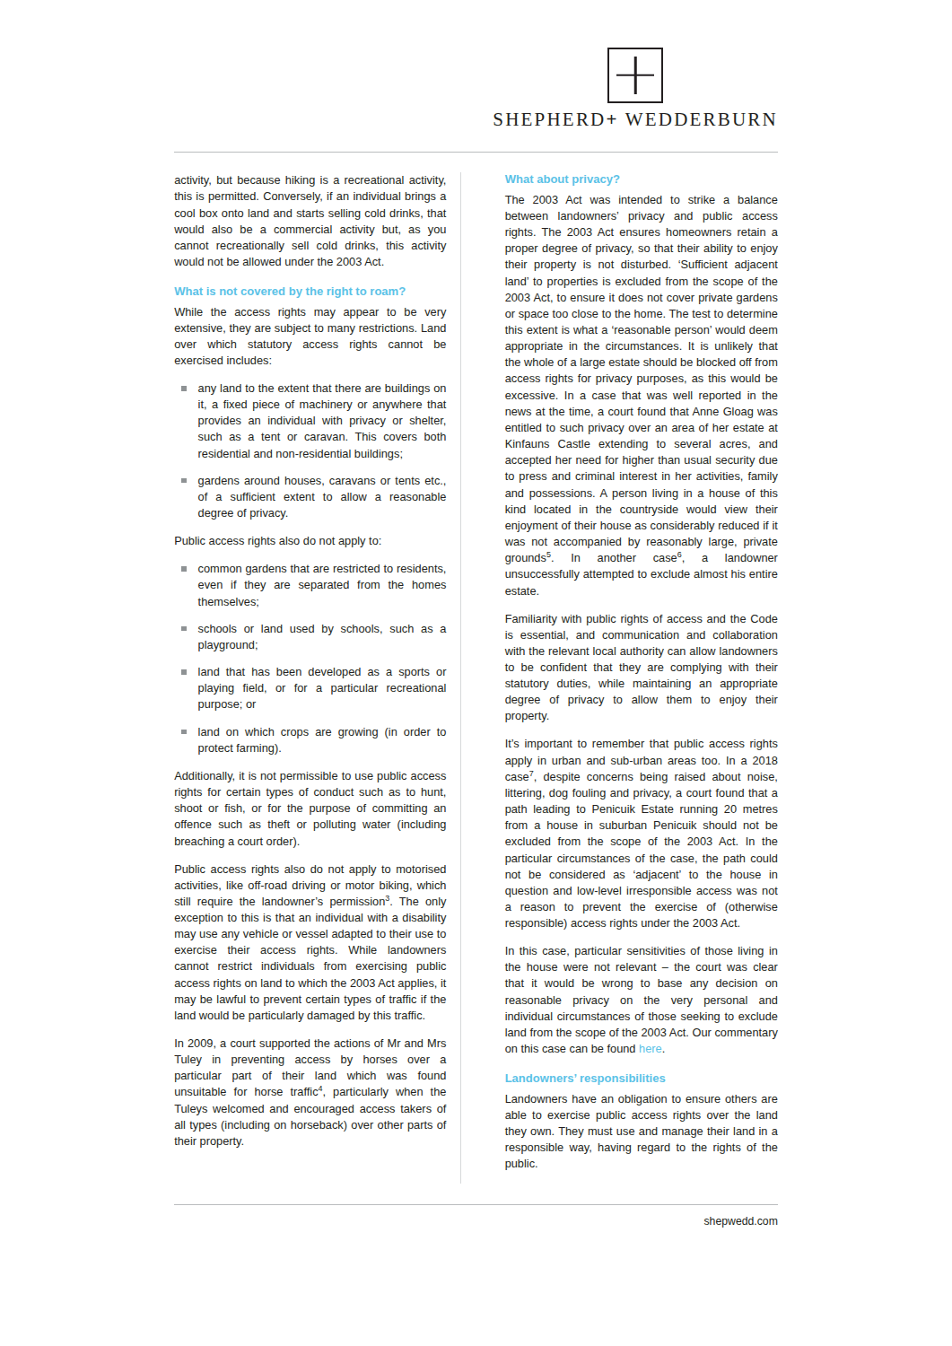SHEPHERD+ WEDDERBURN
activity, but because hiking is a recreational activity, this is permitted. Conversely, if an individual brings a cool box onto land and starts selling cold drinks, that would also be a commercial activity but, as you cannot recreationally sell cold drinks, this activity would not be allowed under the 2003 Act.
What is not covered by the right to roam?
While the access rights may appear to be very extensive, they are subject to many restrictions. Land over which statutory access rights cannot be exercised includes:
any land to the extent that there are buildings on it, a fixed piece of machinery or anywhere that provides an individual with privacy or shelter, such as a tent or caravan. This covers both residential and non-residential buildings;
gardens around houses, caravans or tents etc., of a sufficient extent to allow a reasonable degree of privacy.
Public access rights also do not apply to:
common gardens that are restricted to residents, even if they are separated from the homes themselves;
schools or land used by schools, such as a playground;
land that has been developed as a sports or playing field, or for a particular recreational purpose; or
land on which crops are growing (in order to protect farming).
Additionally, it is not permissible to use public access rights for certain types of conduct such as to hunt, shoot or fish, or for the purpose of committing an offence such as theft or polluting water (including breaching a court order).
Public access rights also do not apply to motorised activities, like off-road driving or motor biking, which still require the landowner’s permission3. The only exception to this is that an individual with a disability may use any vehicle or vessel adapted to their use to exercise their access rights. While landowners cannot restrict individuals from exercising public access rights on land to which the 2003 Act applies, it may be lawful to prevent certain types of traffic if the land would be particularly damaged by this traffic.
In 2009, a court supported the actions of Mr and Mrs Tuley in preventing access by horses over a particular part of their land which was found unsuitable for horse traffic4, particularly when the Tuleys welcomed and encouraged access takers of all types (including on horseback) over other parts of their property.
What about privacy?
The 2003 Act was intended to strike a balance between landowners’ privacy and public access rights. The 2003 Act ensures homeowners retain a proper degree of privacy, so that their ability to enjoy their property is not disturbed. ‘Sufficient adjacent land’ to properties is excluded from the scope of the 2003 Act, to ensure it does not cover private gardens or space too close to the home. The test to determine this extent is what a ‘reasonable person’ would deem appropriate in the circumstances. It is unlikely that the whole of a large estate should be blocked off from access rights for privacy purposes, as this would be excessive. In a case that was well reported in the news at the time, a court found that Anne Gloag was entitled to such privacy over an area of her estate at Kinfauns Castle extending to several acres, and accepted her need for higher than usual security due to press and criminal interest in her activities, family and possessions. A person living in a house of this kind located in the countryside would view their enjoyment of their house as considerably reduced if it was not accompanied by reasonably large, private grounds5. In another case6, a landowner unsuccessfully attempted to exclude almost his entire estate.
Familiarity with public rights of access and the Code is essential, and communication and collaboration with the relevant local authority can allow landowners to be confident that they are complying with their statutory duties, while maintaining an appropriate degree of privacy to allow them to enjoy their property.
It’s important to remember that public access rights apply in urban and sub-urban areas too. In a 2018 case7, despite concerns being raised about noise, littering, dog fouling and privacy, a court found that a path leading to Penicuik Estate running 20 metres from a house in suburban Penicuik should not be excluded from the scope of the 2003 Act. In the particular circumstances of the case, the path could not be considered as ‘adjacent’ to the house in question and low-level irresponsible access was not a reason to prevent the exercise of (otherwise responsible) access rights under the 2003 Act.
In this case, particular sensitivities of those living in the house were not relevant – the court was clear that it would be wrong to base any decision on reasonable privacy on the very personal and individual circumstances of those seeking to exclude land from the scope of the 2003 Act. Our commentary on this case can be found here.
Landowners’ responsibilities
Landowners have an obligation to ensure others are able to exercise public access rights over the land they own. They must use and manage their land in a responsible way, having regard to the rights of the public.
shepwedd.com